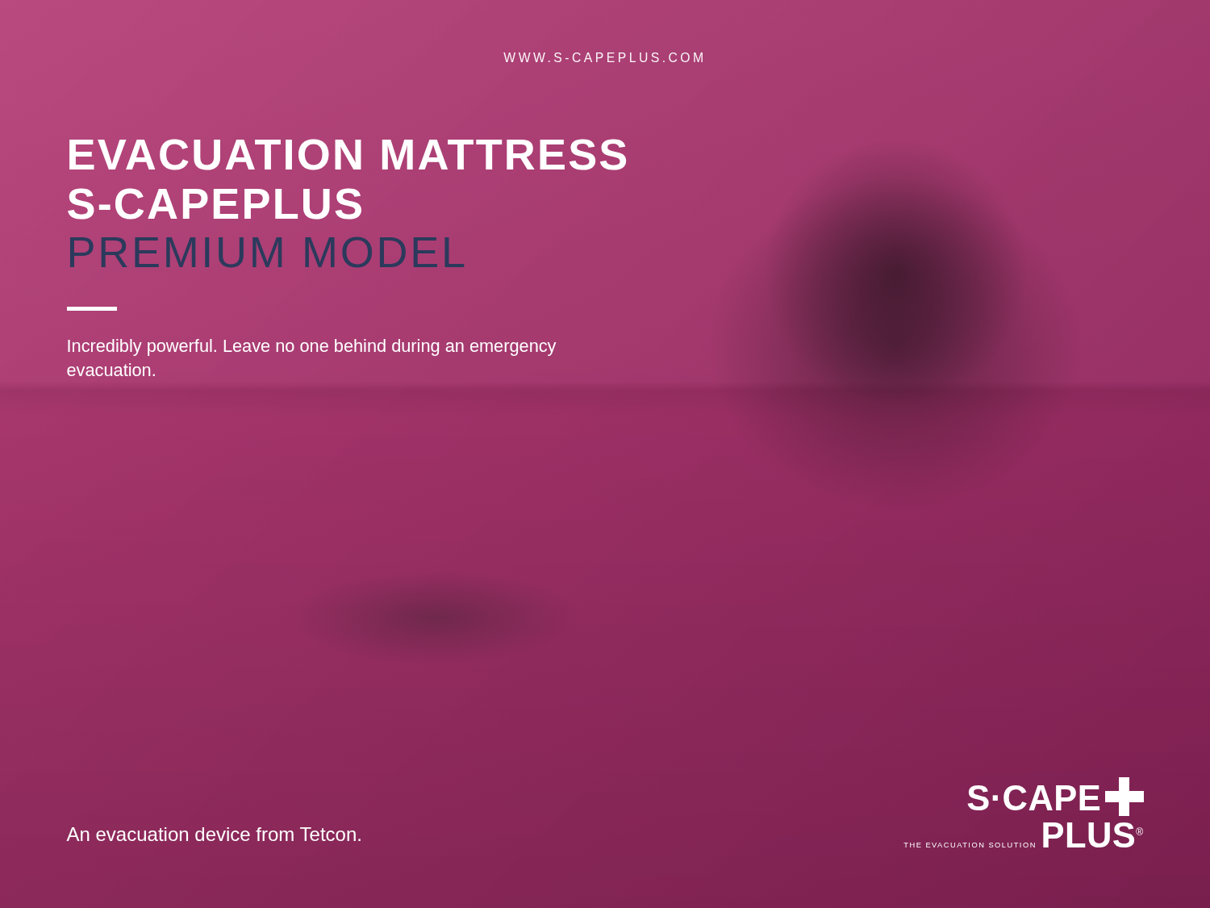WWW.S-CAPEPLUS.COM
Evacuation Mattress S-CAPEPLUS Premium Model
Incredibly powerful. Leave no one behind during an emergency evacuation.
An evacuation device from Tetcon.
S·CAPE
The Evacuation Solution PLUS®